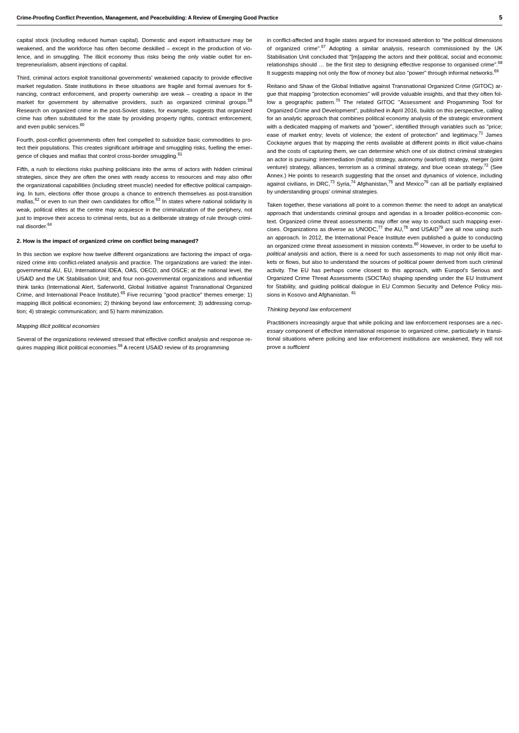Crime-Proofing Conflict Prevention, Management, and Peacebuilding: A Review of Emerging Good Practice
5
capital stock (including reduced human capital). Domestic and export infrastructure may be weakened, and the workforce has often become deskilled – except in the production of violence, and in smuggling. The illicit economy thus risks being the only viable outlet for entrepreneurialism, absent injections of capital.
Third, criminal actors exploit transitional governments' weakened capacity to provide effective market regulation. State institutions in these situations are fragile and formal avenues for financing, contract enforcement, and property ownership are weak – creating a space in the market for government by alternative providers, such as organized criminal groups.59 Research on organized crime in the post-Soviet states, for example, suggests that organized crime has often substituted for the state by providing property rights, contract enforcement, and even public services.60
Fourth, post-conflict governments often feel compelled to subsidize basic commodities to protect their populations. This creates significant arbitrage and smuggling risks, fuelling the emergence of cliques and mafias that control cross-border smuggling.61
Fifth, a rush to elections risks pushing politicians into the arms of actors with hidden criminal strategies, since they are often the ones with ready access to resources and may also offer the organizational capabilities (including street muscle) needed for effective political campaigning. In turn, elections offer those groups a chance to entrench themselves as post-transition mafias,62 or even to run their own candidates for office.63 In states where national solidarity is weak, political elites at the centre may acquiesce in the criminalization of the periphery, not just to improve their access to criminal rents, but as a deliberate strategy of rule through criminal disorder.64
2. How is the impact of organized crime on conflict being managed?
In this section we explore how twelve different organizations are factoring the impact of organized crime into conflict-related analysis and practice. The organizations are varied: the intergovernmental AU, EU, International IDEA, OAS, OECD, and OSCE; at the national level, the USAID and the UK Stabilisation Unit; and four non-governmental organizations and influential think tanks (International Alert, Saferworld, Global Initiative against Transnational Organized Crime, and International Peace Institute).65 Five recurring "good practice" themes emerge: 1) mapping illicit political economies; 2) thinking beyond law enforcement; 3) addressing corruption; 4) strategic communication; and 5) harm minimization.
Mapping illicit political economies
Several of the organizations reviewed stressed that effective conflict analysis and response requires mapping illicit political economies.66 A recent USAID review of its programming
in conflict-affected and fragile states argued for increased attention to "the political dimensions of organized crime".67 Adopting a similar analysis, research commissioned by the UK Stabilisation Unit concluded that "[m]apping the actors and their political, social and economic relationships should … be the first step to designing effective response to organised crime".68 It suggests mapping not only the flow of money but also "power" through informal networks.69
Reitano and Shaw of the Global Initiative against Transnational Organized Crime (GITOC) argue that mapping "protection economies" will provide valuable insights, and that they often follow a geographic pattern.70 The related GITOC "Assessment and Progamming Tool for Organized Crime and Development", published in April 2016, builds on this perspective, calling for an analytic approach that combines political economy analysis of the strategic environment with a dedicated mapping of markets and "power", identified through variables such as "price; ease of market entry; levels of violence; the extent of protection" and legitimacy.71 James Cockayne argues that by mapping the rents available at different points in illicit value-chains and the costs of capturing them, we can determine which one of six distinct criminal strategies an actor is pursuing: intermediation (mafia) strategy, autonomy (warlord) strategy, merger (joint venture) strategy, alliances, terrorism as a criminal strategy, and blue ocean strategy.72 (See Annex.) He points to research suggesting that the onset and dynamics of violence, including against civilians, in DRC,73 Syria,74 Afghanistan,75 and Mexico76 can all be partially explained by understanding groups' criminal strategies.
Taken together, these variations all point to a common theme: the need to adopt an analytical approach that understands criminal groups and agendas in a broader politico-economic context. Organized crime threat assessments may offer one way to conduct such mapping exercises. Organizations as diverse as UNODC,77 the AU,78 and USAID79 are all now using such an approach. In 2012, the International Peace Institute even published a guide to conducting an organized crime threat assessment in mission contexts.80 However, in order to be useful to political analysis and action, there is a need for such assessments to map not only illicit markets or flows, but also to understand the sources of political power derived from such criminal activity. The EU has perhaps come closest to this approach, with Europol's Serious and Organized Crime Threat Assessments (SOCTAs) shaping spending under the EU Instrument for Stability, and guiding political dialogue in EU Common Security and Defence Policy missions in Kosovo and Afghanistan. 81
Thinking beyond law enforcement
Practitioners increasingly argue that while policing and law enforcement responses are a necessary component of effective international response to organized crime, particularly in transitional situations where policing and law enforcement institutions are weakened, they will not prove a sufficient